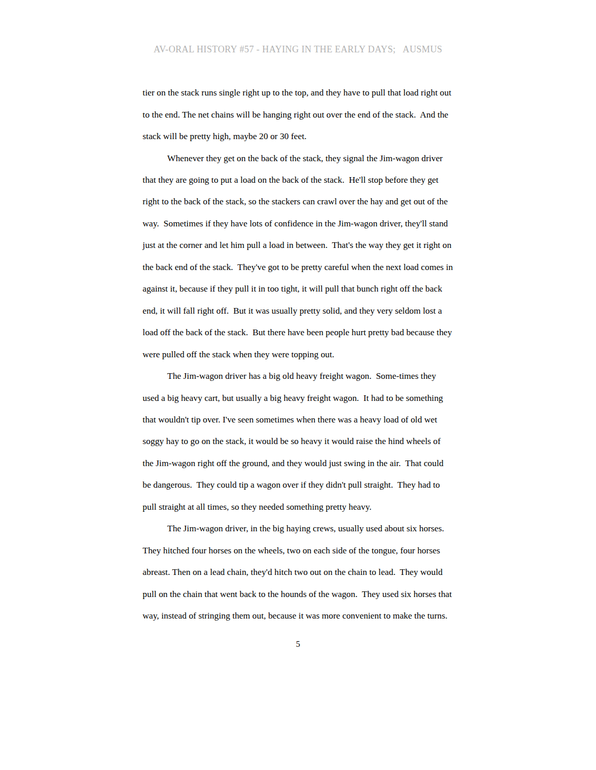AV-ORAL HISTORY #57 - HAYING IN THE EARLY DAYS; AUSMUS
tier on the stack runs single right up to the top, and they have to pull that load right out to the end. The net chains will be hanging right out over the end of the stack. And the stack will be pretty high, maybe 20 or 30 feet.
Whenever they get on the back of the stack, they signal the Jim-wagon driver that they are going to put a load on the back of the stack. He'll stop before they get right to the back of the stack, so the stackers can crawl over the hay and get out of the way. Sometimes if they have lots of confidence in the Jim-wagon driver, they'll stand just at the corner and let him pull a load in between. That's the way they get it right on the back end of the stack. They've got to be pretty careful when the next load comes in against it, because if they pull it in too tight, it will pull that bunch right off the back end, it will fall right off. But it was usually pretty solid, and they very seldom lost a load off the back of the stack. But there have been people hurt pretty bad because they were pulled off the stack when they were topping out.
The Jim-wagon driver has a big old heavy freight wagon. Some-times they used a big heavy cart, but usually a big heavy freight wagon. It had to be something that wouldn't tip over. I've seen sometimes when there was a heavy load of old wet soggy hay to go on the stack, it would be so heavy it would raise the hind wheels of the Jim-wagon right off the ground, and they would just swing in the air. That could be dangerous. They could tip a wagon over if they didn't pull straight. They had to pull straight at all times, so they needed something pretty heavy.
The Jim-wagon driver, in the big haying crews, usually used about six horses. They hitched four horses on the wheels, two on each side of the tongue, four horses abreast. Then on a lead chain, they'd hitch two out on the chain to lead. They would pull on the chain that went back to the hounds of the wagon. They used six horses that way, instead of stringing them out, because it was more convenient to make the turns.
5